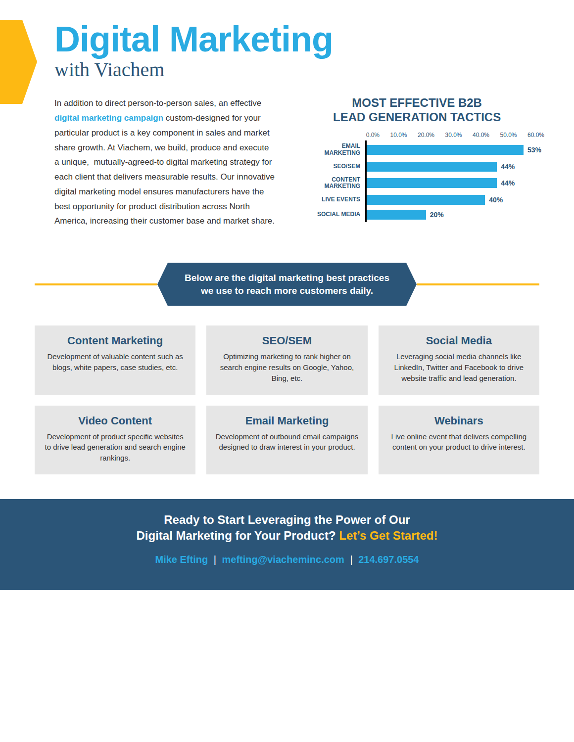Digital Marketing
with Viachem
MOST EFFECTIVE B2B
LEAD GENERATION TACTICS
| | 0.0% 10.0% 20.0% 30.0% 40.0% 50.0% 60.0% |
| --- | --- |
| EMAIL MARKETING | 53% |
| SEO/SEM | 44% |
| CONTENT MARKETING | 44% |
| LIVE EVENTS | 40% |
| SOCIAL MEDIA | 20% |
In addition to direct person-to-person sales, an effective digital marketing campaign custom-designed for your particular product is a key component in sales and market share growth. At Viachem, we build, produce and execute a unique, mutually-agreed-to digital marketing strategy for each client that delivers measurable results. Our innovative digital marketing model ensures manufacturers have the best opportunity for product distribution across North America, increasing their customer base and market share.
Below are the digital marketing best practices
we use to reach more customers daily.
Content Marketing
Development of valuable content such as blogs, white papers, case studies, etc.
SEO/SEM
Optimizing marketing to rank higher on search engine results on Google, Yahoo, Bing, etc.
Social Media
Leveraging social media channels like LinkedIn, Twitter and Facebook to drive website traffic and lead generation.
Video Content
Development of product specific websites to drive lead generation and search engine rankings.
Email Marketing
Development of outbound email campaigns designed to draw interest in your product.
Webinars
Live online event that delivers compelling content on your product to drive interest.
Ready to Start Leveraging the Power of Our
Digital Marketing for Your Product? Let’s Get Started!
Mike Efting | mefting@viacheminc.com | 214.697.0554